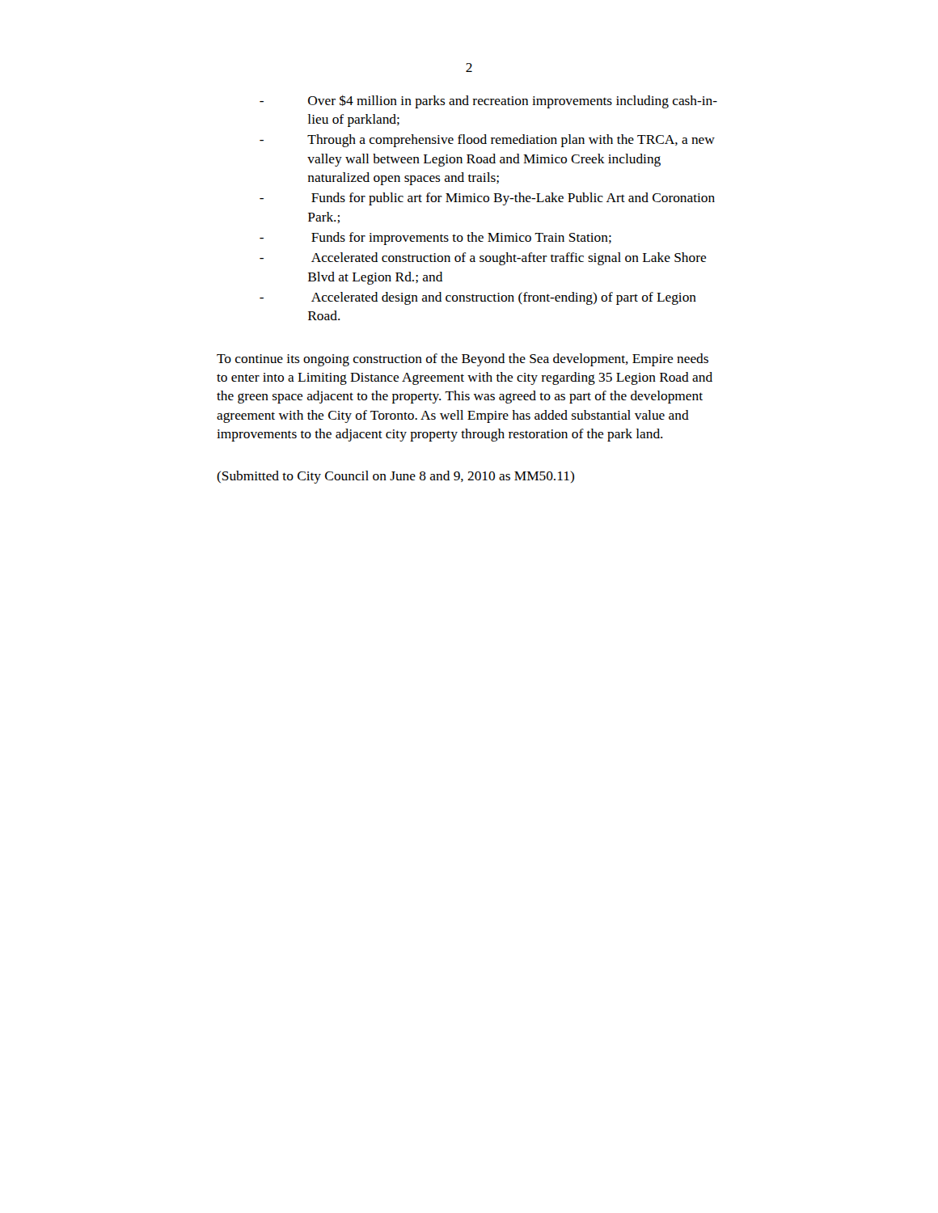2
| - | Over $4 million in parks and recreation improvements including cash-in-lieu of parkland; |
| - | Through a comprehensive flood remediation plan with the TRCA, a new valley wall between Legion Road and Mimico Creek including naturalized open spaces and trails; |
| - | Funds for public art for Mimico By-the-Lake Public Art and Coronation Park.; |
| - | Funds for improvements to the Mimico Train Station; |
| - | Accelerated construction of a sought-after traffic signal on Lake Shore Blvd at Legion Rd.; and |
| - | Accelerated design and construction (front-ending) of part of Legion Road. |
To continue its ongoing construction of the Beyond the Sea development, Empire needs to enter into a Limiting Distance Agreement with the city regarding 35 Legion Road and the green space adjacent to the property. This was agreed to as part of the development agreement with the City of Toronto. As well Empire has added substantial value and improvements to the adjacent city property through restoration of the park land.
(Submitted to City Council on June 8 and 9, 2010 as MM50.11)